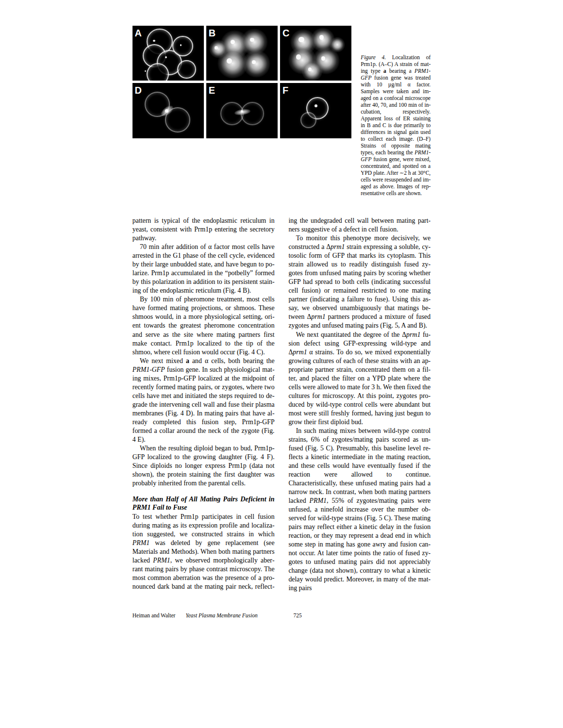A
B
C
D
E
F
Figure 4. Localization of Prm1p. (A–C) A strain of mating type a bearing a PRM1-GFP fusion gene was treated with 10 µg/ml α factor. Samples were taken and imaged on a confocal microscope after 40, 70, and 100 min of incubation, respectively. Apparent loss of ER staining in B and C is due primarily to differences in signal gain used to collect each image. (D–F) Strains of opposite mating types, each bearing the PRM1-GFP fusion gene, were mixed, concentrated, and spotted on a YPD plate. After ∼2 h at 30°C, cells were resuspended and imaged as above. Images of representative cells are shown.
pattern is typical of the endoplasmic reticulum in yeast, consistent with Prm1p entering the secretory pathway.
70 min after addition of α factor most cells have arrested in the G1 phase of the cell cycle, evidenced by their large unbudded state, and have begun to polarize. Prm1p accumulated in the “potbelly” formed by this polarization in addition to its persistent staining of the endoplasmic reticulum (Fig. 4 B).
By 100 min of pheromone treatment, most cells have formed mating projections, or shmoos. These shmoos would, in a more physiological setting, orient towards the greatest pheromone concentration and serve as the site where mating partners first make contact. Prm1p localized to the tip of the shmoo, where cell fusion would occur (Fig. 4 C).
We next mixed a and α cells, both bearing the PRM1-GFP fusion gene. In such physiological mating mixes, Prm1p-GFP localized at the midpoint of recently formed mating pairs, or zygotes, where two cells have met and initiated the steps required to degrade the intervening cell wall and fuse their plasma membranes (Fig. 4 D). In mating pairs that have already completed this fusion step, Prm1p-GFP formed a collar around the neck of the zygote (Fig. 4 E).
When the resulting diploid began to bud, Prm1p-GFP localized to the growing daughter (Fig. 4 F). Since diploids no longer express Prm1p (data not shown), the protein staining the first daughter was probably inherited from the parental cells.
More than Half of All Mating Pairs Deficient in PRM1 Fail to Fuse
To test whether Prm1p participates in cell fusion during mating as its expression profile and localization suggested, we constructed strains in which PRM1 was deleted by gene replacement (see Materials and Methods). When both mating partners lacked PRM1, we observed morphologically aberrant mating pairs by phase contrast microscopy. The most common aberration was the presence of a pronounced dark band at the mating pair neck, reflecting the undegraded cell wall between mating partners suggestive of a defect in cell fusion.
To monitor this phenotype more decisively, we constructed a Δprm1 strain expressing a soluble, cytosolic form of GFP that marks its cytoplasm. This strain allowed us to readily distinguish fused zygotes from unfused mating pairs by scoring whether GFP had spread to both cells (indicating successful cell fusion) or remained restricted to one mating partner (indicating a failure to fuse). Using this assay, we observed unambiguously that matings between Δprm1 partners produced a mixture of fused zygotes and unfused mating pairs (Fig. 5, A and B).
We next quantitated the degree of the Δprm1 fusion defect using GFP-expressing wild-type and Δprm1 α strains. To do so, we mixed exponentially growing cultures of each of these strains with an appropriate partner strain, concentrated them on a filter, and placed the filter on a YPD plate where the cells were allowed to mate for 3 h. We then fixed the cultures for microscopy. At this point, zygotes produced by wild-type control cells were abundant but most were still freshly formed, having just begun to grow their first diploid bud.
In such mating mixes between wild-type control strains, 6% of zygotes/mating pairs scored as unfused (Fig. 5 C). Presumably, this baseline level reflects a kinetic intermediate in the mating reaction, and these cells would have eventually fused if the reaction were allowed to continue. Characteristically, these unfused mating pairs had a narrow neck. In contrast, when both mating partners lacked PRM1, 55% of zygotes/mating pairs were unfused, a ninefold increase over the number observed for wild-type strains (Fig. 5 C). These mating pairs may reflect either a kinetic delay in the fusion reaction, or they may represent a dead end in which some step in mating has gone awry and fusion cannot occur. At later time points the ratio of fused zygotes to unfused mating pairs did not appreciably change (data not shown), contrary to what a kinetic delay would predict. Moreover, in many of the mating pairs
Heiman and Walter Yeast Plasma Membrane Fusion 725